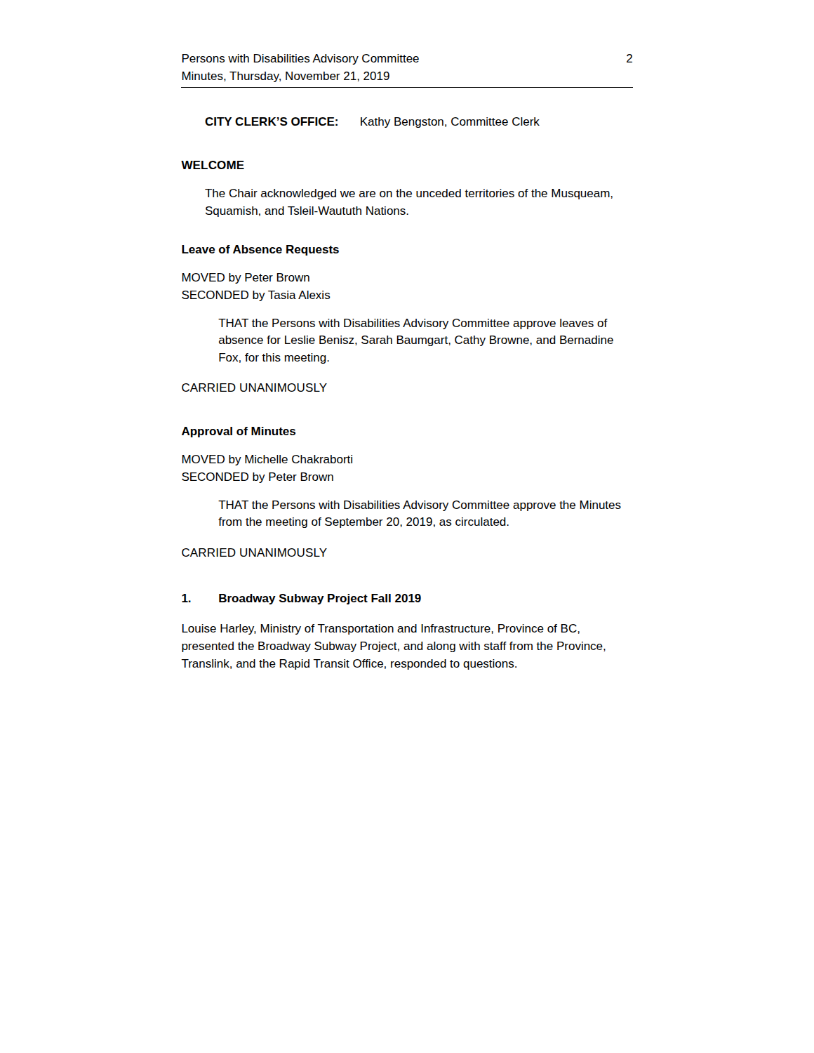Persons with Disabilities Advisory Committee
Minutes, Thursday, November 21, 2019
2
CITY CLERK’S OFFICE:
Kathy Bengston, Committee Clerk
WELCOME
The Chair acknowledged we are on the unceded territories of the Musqueam, Squamish, and Tsleil-Waututh Nations.
Leave of Absence Requests
MOVED by Peter Brown
SECONDED by Tasia Alexis
THAT the Persons with Disabilities Advisory Committee approve leaves of absence for Leslie Benisz, Sarah Baumgart, Cathy Browne, and Bernadine Fox, for this meeting.
CARRIED UNANIMOUSLY
Approval of Minutes
MOVED by Michelle Chakraborti
SECONDED by Peter Brown
THAT the Persons with Disabilities Advisory Committee approve the Minutes from the meeting of September 20, 2019, as circulated.
CARRIED UNANIMOUSLY
1.
Broadway Subway Project Fall 2019
Louise Harley, Ministry of Transportation and Infrastructure, Province of BC, presented the Broadway Subway Project, and along with staff from the Province, Translink, and the Rapid Transit Office, responded to questions.